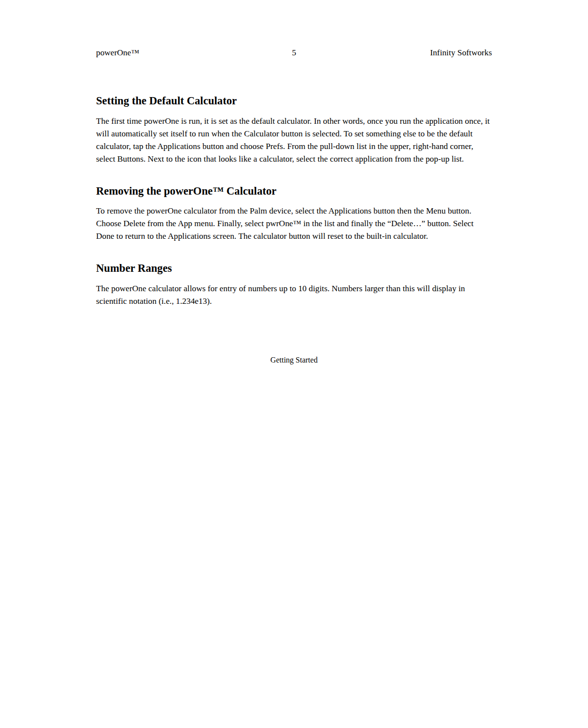powerOne™
5
Infinity Softworks
Setting the Default Calculator
The first time powerOne is run, it is set as the default calculator. In other words, once you run the application once, it will automatically set itself to run when the Calculator button is selected. To set something else to be the default calculator, tap the Applications button and choose Prefs. From the pull-down list in the upper, right-hand corner, select Buttons. Next to the icon that looks like a calculator, select the correct application from the pop-up list.
Removing the powerOne™ Calculator
To remove the powerOne calculator from the Palm device, select the Applications button then the Menu button. Choose Delete from the App menu. Finally, select pwrOne™ in the list and finally the “Delete…” button. Select Done to return to the Applications screen. The calculator button will reset to the built-in calculator.
Number Ranges
The powerOne calculator allows for entry of numbers up to 10 digits. Numbers larger than this will display in scientific notation (i.e., 1.234e13).
Getting Started